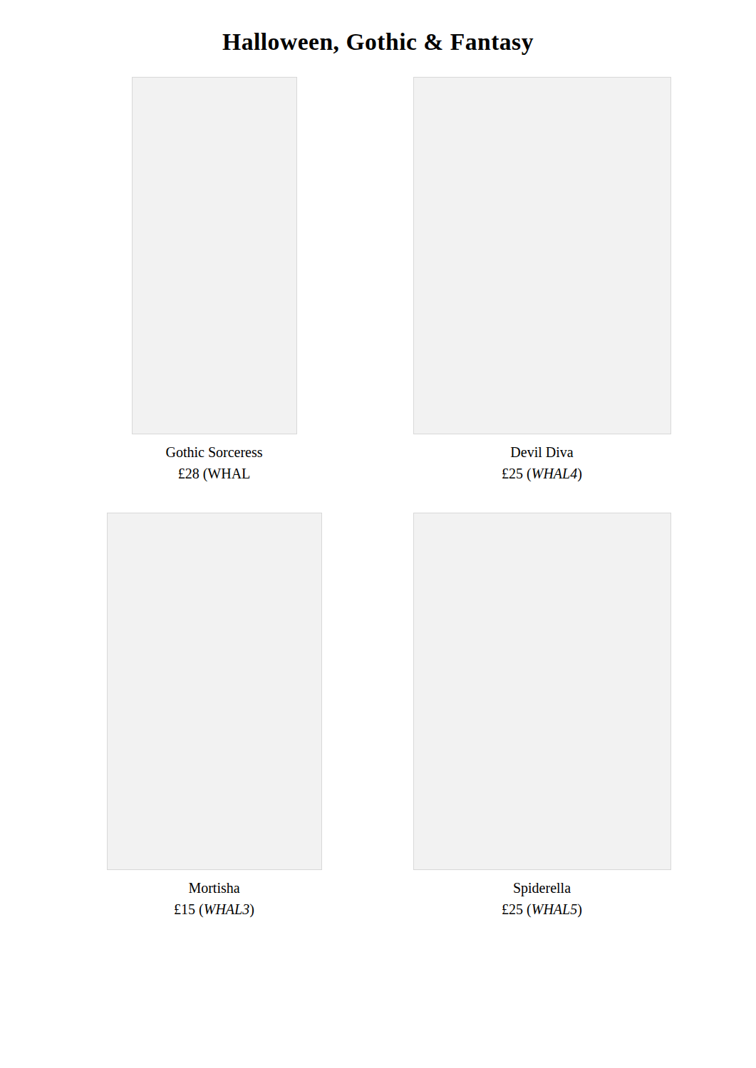Halloween, Gothic & Fantasy
Gothic Sorceress £28 (WHAL
Devil Diva £25 (WHAL4)
Mortisha £15 (WHAL3)
Spiderella £25 (WHAL5)